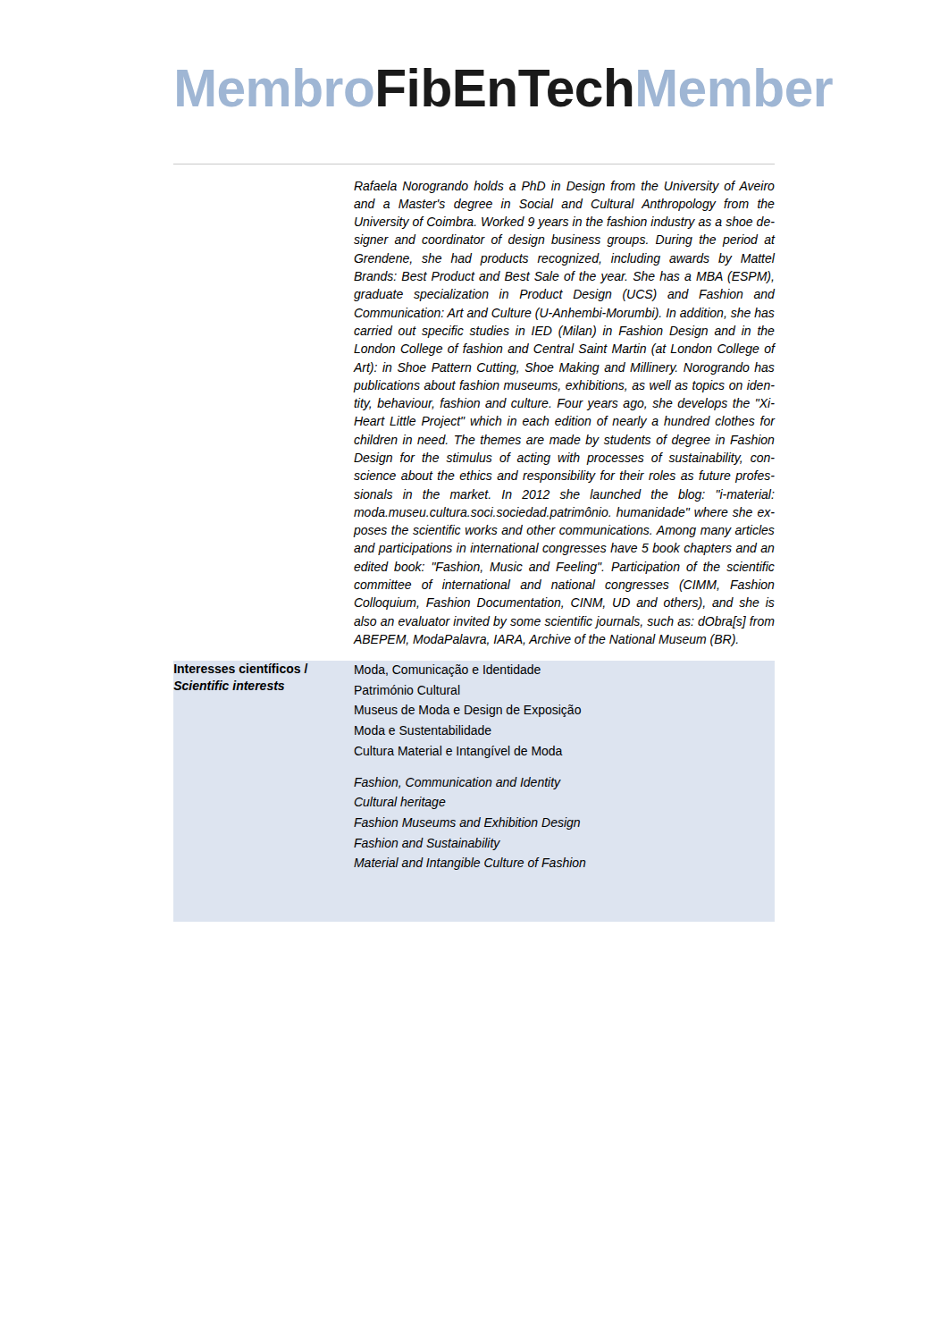Membro FibEnTech Member
| | Rafaela Norogrando holds a PhD in Design from the University of Aveiro and a Master's degree in Social and Cultural Anthropology from the University of Coimbra. Worked 9 years in the fashion industry as a shoe designer and coordinator of design business groups. During the period at Grendene, she had products recognized, including awards by Mattel Brands: Best Product and Best Sale of the year. She has a MBA (ESPM), graduate specialization in Product Design (UCS) and Fashion and Communication: Art and Culture (U-Anhembi-Morumbi). In addition, she has carried out specific studies in IED (Milan) in Fashion Design and in the London College of fashion and Central Saint Martin (at London College of Art): in Shoe Pattern Cutting, Shoe Making and Millinery. Norogrando has publications about fashion museums, exhibitions, as well as topics on identity, behaviour, fashion and culture. Four years ago, she develops the "Xi- Heart Little Project" which in each edition of nearly a hundred clothes for children in need. The themes are made by students of degree in Fashion Design for the stimulus of acting with processes of sustainability, conscience about the ethics and responsibility for their roles as future professionals in the market. In 2012 she launched the blog: "i-material: moda.museu.cultura.soci.sociedad.patrimônio. humanidade" where she exposes the scientific works and other communications. Among many articles and participations in international congresses have 5 book chapters and an edited book: "Fashion, Music and Feeling". Participation of the scientific committee of international and national congresses (CIMM, Fashion Colloquium, Fashion Documentation, CINM, UD and others), and she is also an evaluator invited by some scientific journals, such as: dObra[s] from ABEPEM, ModaPalavra, IARA, Archive of the National Museum (BR). |
| Interesses científicos / Scientific interests | Moda, Comunicação e Identidade Património Cultural Museus de Moda e Design de Exposição Moda e Sustentabilidade Cultura Material e Intangível de Moda Fashion, Communication and Identity Cultural heritage Fashion Museums and Exhibition Design Fashion and Sustainability Material and Intangible Culture of Fashion |